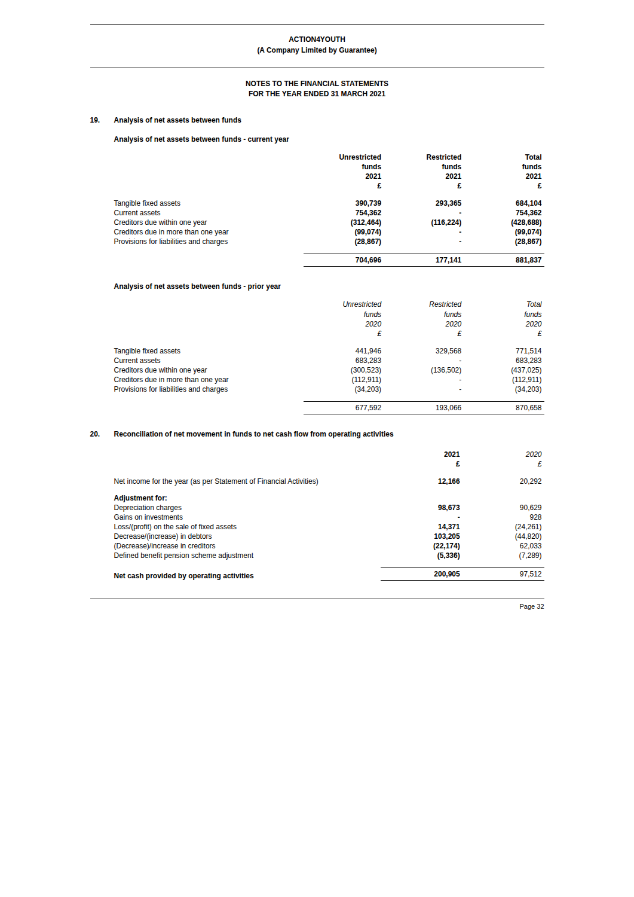ACTION4YOUTH
(A Company Limited by Guarantee)
NOTES TO THE FINANCIAL STATEMENTS
FOR THE YEAR ENDED 31 MARCH 2021
19.
Analysis of net assets between funds
Analysis of net assets between funds - current year
| | Unrestricted funds 2021 £ | Restricted funds 2021 £ | Total funds 2021 £ |
| Tangible fixed assets | 390,739 | 293,365 | 684,104 |
| Current assets | 754,362 | - | 754,362 |
| Creditors due within one year | (312,464) | (116,224) | (428,688) |
| Creditors due in more than one year | (99,074) | - | (99,074) |
| Provisions for liabilities and charges | (28,867) | - | (28,867) |
| | 704,696 | 177,141 | 881,837 |
Analysis of net assets between funds - prior year
| | Unrestricted funds 2020 £ | Restricted funds 2020 £ | Total funds 2020 £ |
| Tangible fixed assets | 441,946 | 329,568 | 771,514 |
| Current assets | 683,283 | - | 683,283 |
| Creditors due within one year | (300,523) | (136,502) | (437,025) |
| Creditors due in more than one year | (112,911) | - | (112,911) |
| Provisions for liabilities and charges | (34,203) | - | (34,203) |
| | 677,592 | 193,066 | 870,658 |
20.
Reconciliation of net movement in funds to net cash flow from operating activities
| | 2021 £ | 2020 £ |
| Net income for the year (as per Statement of Financial Activities) | 12,166 | 20,292 |
| Adjustment for: | | |
| Depreciation charges | 98,673 | 90,629 |
| Gains on investments | - | 928 |
| Loss/(profit) on the sale of fixed assets | 14,371 | (24,261) |
| Decrease/(increase) in debtors | 103,205 | (44,820) |
| (Decrease)/increase in creditors | (22,174) | 62,033 |
| Defined benefit pension scheme adjustment | (5,336) | (7,289) |
| Net cash provided by operating activities | 200,905 | 97,512 |
Page 32